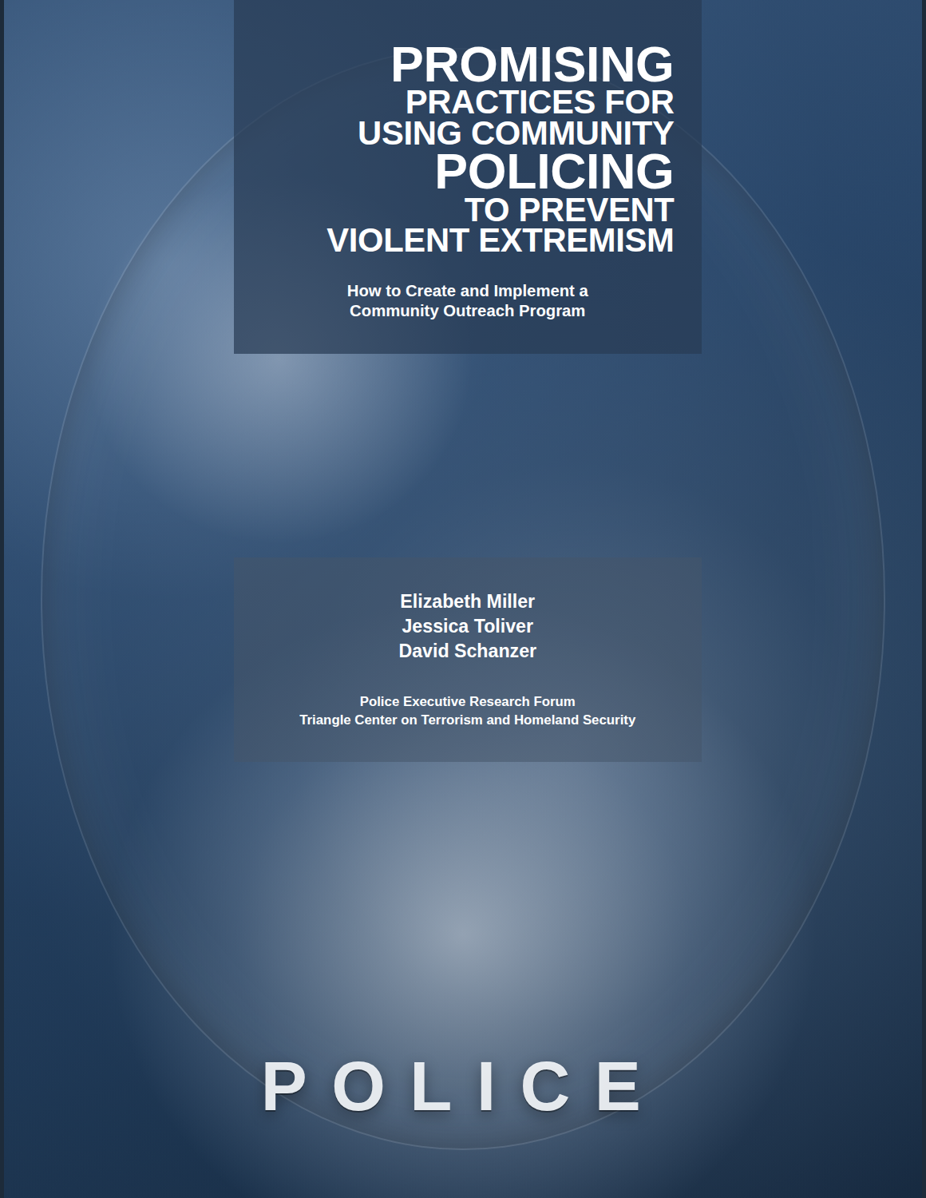POLICE
Promising Practices for Using Community Policing to Prevent Violent Extremism
How to Create and Implement a
Community Outreach Program
Elizabeth Miller
Jessica Toliver
David Schanzer
Police Executive Research Forum
Triangle Center on Terrorism and Homeland Security